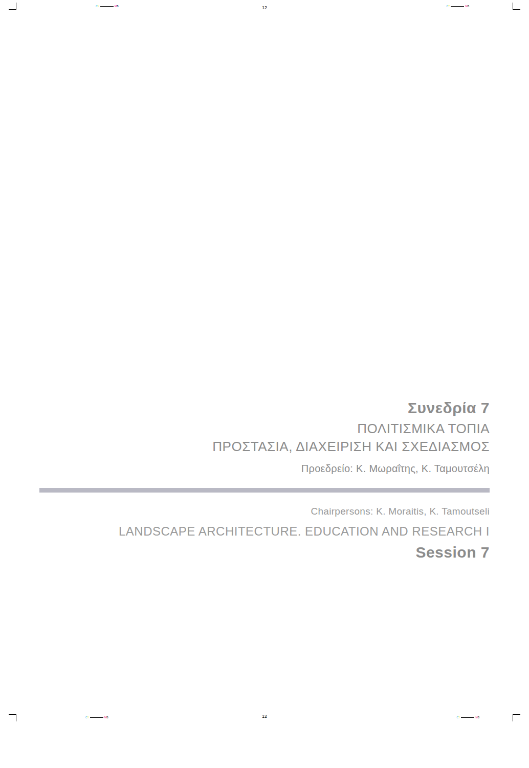CY MB
CY MB
CY MB
CY MB
12
12
Συνεδρία 7
ΠΟΛΙΤΙΣΜΙΚΑ ΤΟΠΙΑ
ΠΡΟΣΤΑΣΙΑ, ΔΙΑΧΕΙΡΙΣΗ ΚΑΙ ΣΧΕΔΙΑΣΜΟΣ
Προεδρείο: Κ. Μωραΐτης, Κ. Ταμουτσέλη
Chairpersons: K. Moraitis, K. Tamoutseli
LANDSCAPE ARCHITECTURE. EDUCATION AND RESEARCH I
Session 7